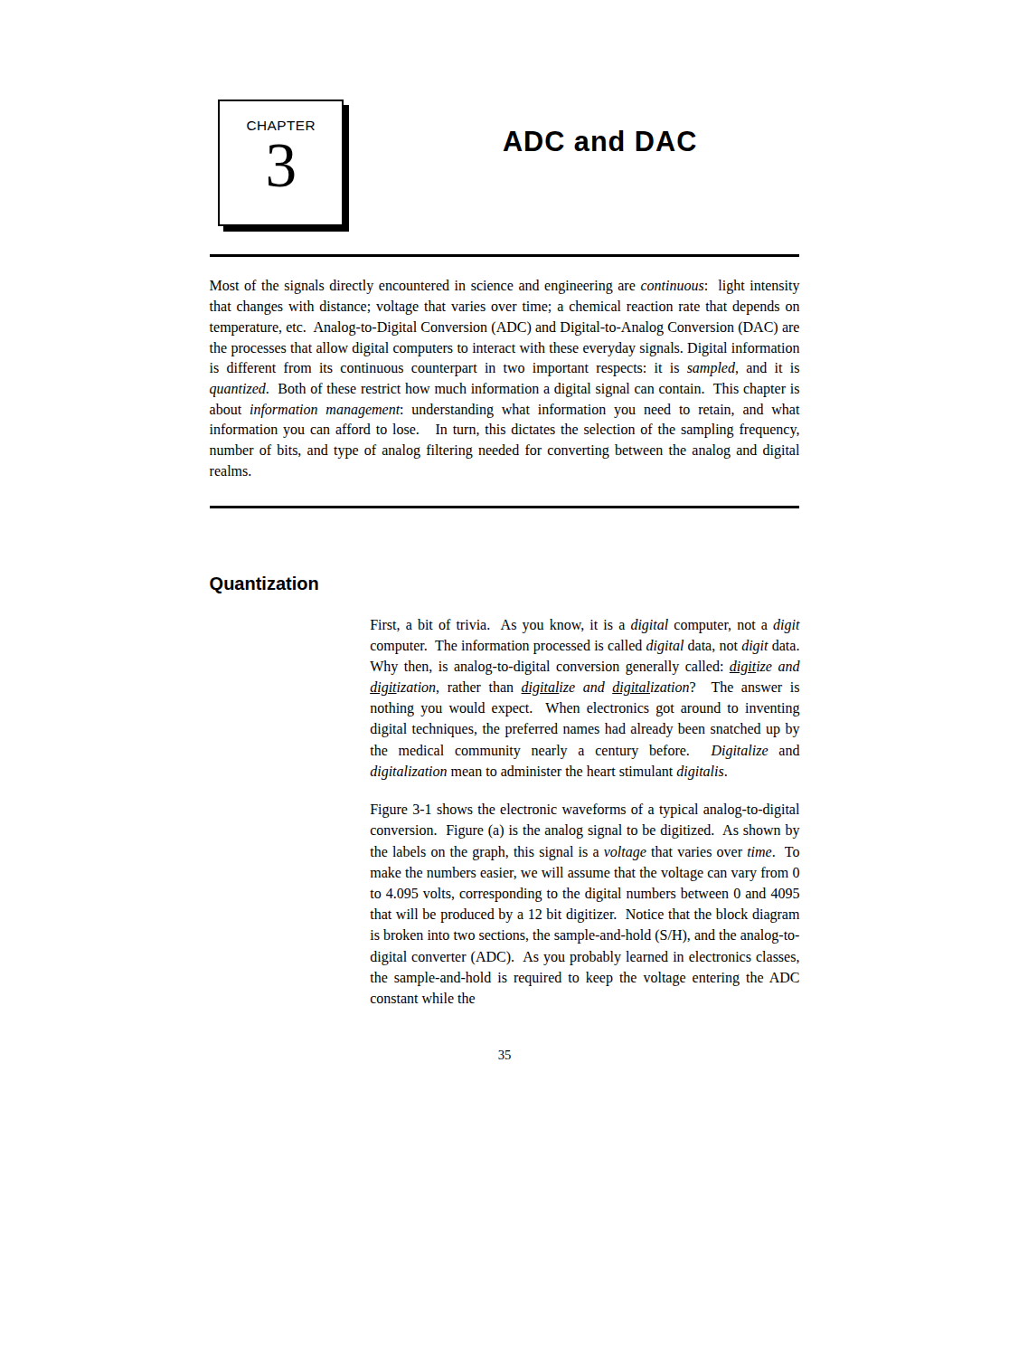CHAPTER
3
ADC and DAC
Most of the signals directly encountered in science and engineering are continuous: light intensity that changes with distance; voltage that varies over time; a chemical reaction rate that depends on temperature, etc. Analog-to-Digital Conversion (ADC) and Digital-to-Analog Conversion (DAC) are the processes that allow digital computers to interact with these everyday signals. Digital information is different from its continuous counterpart in two important respects: it is sampled, and it is quantized. Both of these restrict how much information a digital signal can contain. This chapter is about information management: understanding what information you need to retain, and what information you can afford to lose. In turn, this dictates the selection of the sampling frequency, number of bits, and type of analog filtering needed for converting between the analog and digital realms.
Quantization
First, a bit of trivia. As you know, it is a digital computer, not a digit computer. The information processed is called digital data, not digit data. Why then, is analog-to-digital conversion generally called: digitize and digitization, rather than digitalize and digitalization? The answer is nothing you would expect. When electronics got around to inventing digital techniques, the preferred names had already been snatched up by the medical community nearly a century before. Digitalize and digitalization mean to administer the heart stimulant digitalis.
Figure 3-1 shows the electronic waveforms of a typical analog-to-digital conversion. Figure (a) is the analog signal to be digitized. As shown by the labels on the graph, this signal is a voltage that varies over time. To make the numbers easier, we will assume that the voltage can vary from 0 to 4.095 volts, corresponding to the digital numbers between 0 and 4095 that will be produced by a 12 bit digitizer. Notice that the block diagram is broken into two sections, the sample-and-hold (S/H), and the analog-to-digital converter (ADC). As you probably learned in electronics classes, the sample-and-hold is required to keep the voltage entering the ADC constant while the
35